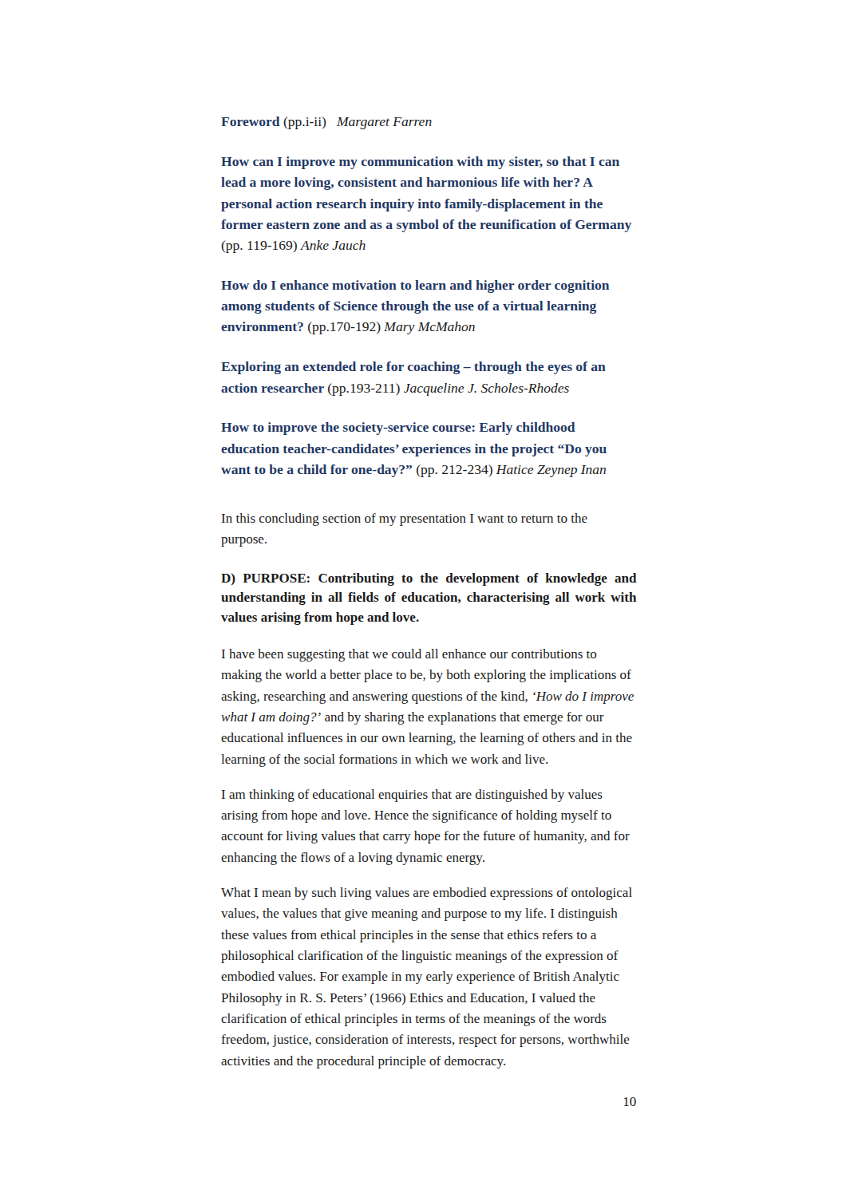Foreword (pp.i-ii) Margaret Farren
How can I improve my communication with my sister, so that I can lead a more loving, consistent and harmonious life with her? A personal action research inquiry into family-displacement in the former eastern zone and as a symbol of the reunification of Germany (pp. 119-169) Anke Jauch
How do I enhance motivation to learn and higher order cognition among students of Science through the use of a virtual learning environment? (pp.170-192) Mary McMahon
Exploring an extended role for coaching – through the eyes of an action researcher (pp.193-211) Jacqueline J. Scholes-Rhodes
How to improve the society-service course: Early childhood education teacher-candidates’ experiences in the project “Do you want to be a child for one-day?” (pp. 212-234) Hatice Zeynep Inan
In this concluding section of my presentation I want to return to the purpose.
D) PURPOSE: Contributing to the development of knowledge and understanding in all fields of education, characterising all work with values arising from hope and love.
I have been suggesting that we could all enhance our contributions to making the world a better place to be, by both exploring the implications of asking, researching and answering questions of the kind, ‘How do I improve what I am doing?’ and by sharing the explanations that emerge for our educational influences in our own learning, the learning of others and in the learning of the social formations in which we work and live.
I am thinking of educational enquiries that are distinguished by values arising from hope and love. Hence the significance of holding myself to account for living values that carry hope for the future of humanity, and for enhancing the flows of a loving dynamic energy.
What I mean by such living values are embodied expressions of ontological values, the values that give meaning and purpose to my life. I distinguish these values from ethical principles in the sense that ethics refers to a philosophical clarification of the linguistic meanings of the expression of embodied values. For example in my early experience of British Analytic Philosophy in R. S. Peters’ (1966) Ethics and Education, I valued the clarification of ethical principles in terms of the meanings of the words freedom, justice, consideration of interests, respect for persons, worthwhile activities and the procedural principle of democracy.
10